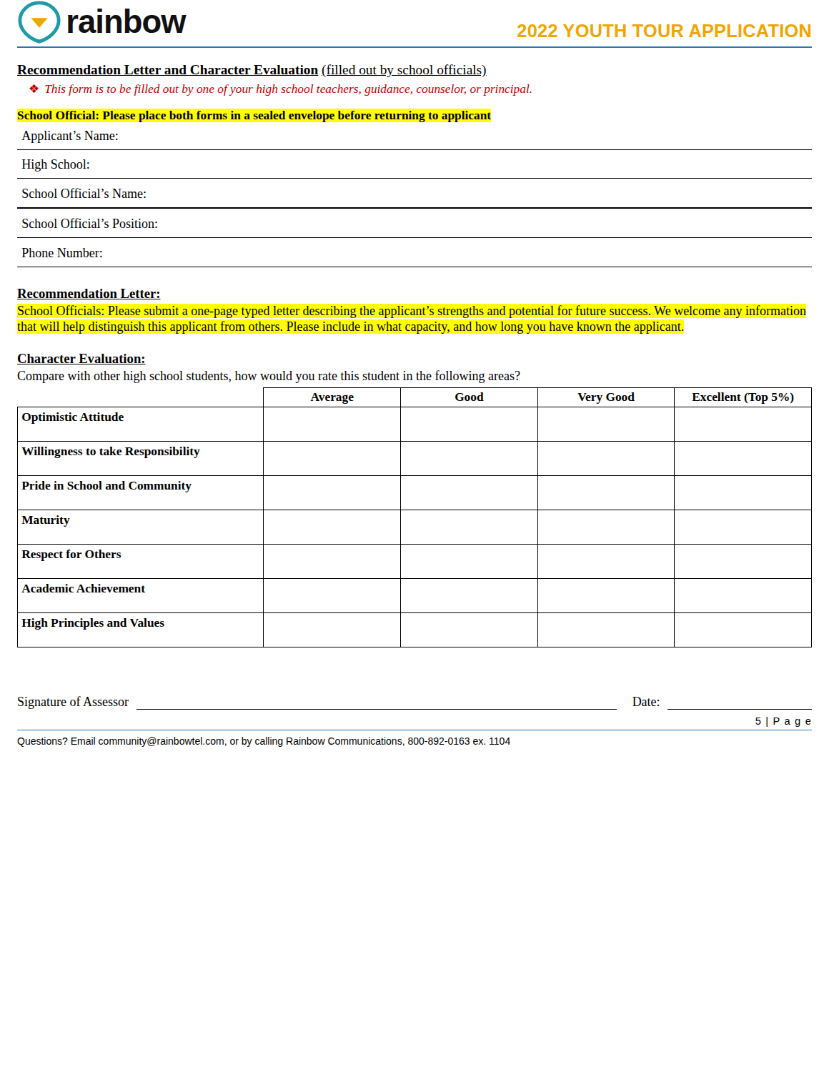rainbow
2022 YOUTH TOUR APPLICATION
Recommendation Letter and Character Evaluation (filled out by school officials)
This form is to be filled out by one of your high school teachers, guidance, counselor, or principal.
School Official: Please place both forms in a sealed envelope before returning to applicant
Applicant’s Name:
High School:
School Official’s Name:
School Official’s Position:
Phone Number:
Recommendation Letter:
School Officials: Please submit a one-page typed letter describing the applicant’s strengths and potential for future success. We welcome any information that will help distinguish this applicant from others. Please include in what capacity, and how long you have known the applicant.
Character Evaluation:
Compare with other high school students, how would you rate this student in the following areas?
| | Average | Good | Very Good | Excellent (Top 5%) |
| --- | --- | --- | --- | --- |
| Optimistic Attitude | | | | |
| Willingness to take Responsibility | | | | |
| Pride in School and Community | | | | |
| Maturity | | | | |
| Respect for Others | | | | |
| Academic Achievement | | | | |
| High Principles and Values | | | | |
Signature of Assessor Date:
5 | P a g e
Questions? Email community@rainbowtel.com, or by calling Rainbow Communications, 800-892-0163 ex. 1104